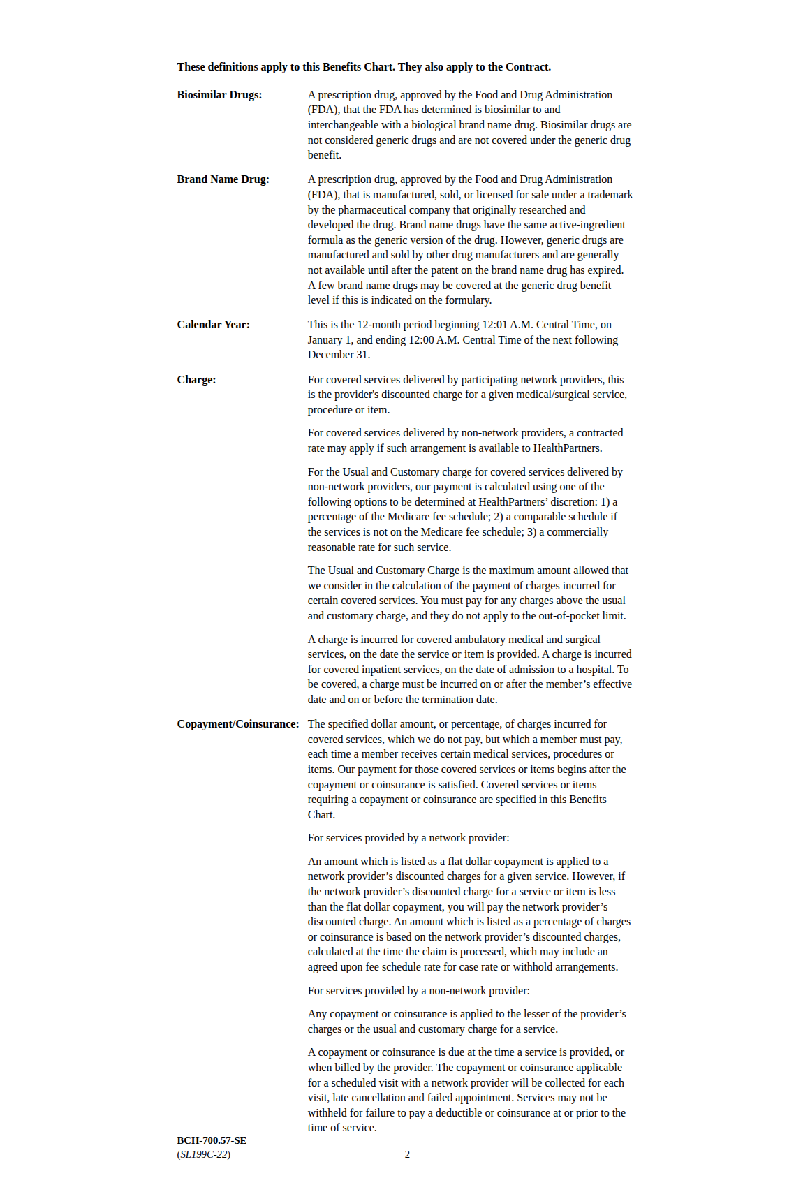These definitions apply to this Benefits Chart. They also apply to the Contract.
| Biosimilar Drugs: | A prescription drug, approved by the Food and Drug Administration (FDA), that the FDA has determined is biosimilar to and interchangeable with a biological brand name drug. Biosimilar drugs are not considered generic drugs and are not covered under the generic drug benefit. |
| Brand Name Drug: | A prescription drug, approved by the Food and Drug Administration (FDA), that is manufactured, sold, or licensed for sale under a trademark by the pharmaceutical company that originally researched and developed the drug. Brand name drugs have the same active-ingredient formula as the generic version of the drug. However, generic drugs are manufactured and sold by other drug manufacturers and are generally not available until after the patent on the brand name drug has expired. A few brand name drugs may be covered at the generic drug benefit level if this is indicated on the formulary. |
| Calendar Year: | This is the 12-month period beginning 12:01 A.M. Central Time, on January 1, and ending 12:00 A.M. Central Time of the next following December 31. |
| Charge: | For covered services delivered by participating network providers, this is the provider's discounted charge for a given medical/surgical service, procedure or item. For covered services delivered by non-network providers, a contracted rate may apply if such arrangement is available to HealthPartners. For the Usual and Customary charge for covered services delivered by non-network providers, our payment is calculated using one of the following options to be determined at HealthPartners’ discretion: 1) a percentage of the Medicare fee schedule; 2) a comparable schedule if the services is not on the Medicare fee schedule; 3) a commercially reasonable rate for such service. The Usual and Customary Charge is the maximum amount allowed that we consider in the calculation of the payment of charges incurred for certain covered services. You must pay for any charges above the usual and customary charge, and they do not apply to the out-of-pocket limit. A charge is incurred for covered ambulatory medical and surgical services, on the date the service or item is provided. A charge is incurred for covered inpatient services, on the date of admission to a hospital. To be covered, a charge must be incurred on or after the member’s effective date and on or before the termination date. |
| Copayment/Coinsurance: | The specified dollar amount, or percentage, of charges incurred for covered services, which we do not pay, but which a member must pay, each time a member receives certain medical services, procedures or items. Our payment for those covered services or items begins after the copayment or coinsurance is satisfied. Covered services or items requiring a copayment or coinsurance are specified in this Benefits Chart. For services provided by a network provider: An amount which is listed as a flat dollar copayment is applied to a network provider’s discounted charges for a given service. However, if the network provider’s discounted charge for a service or item is less than the flat dollar copayment, you will pay the network provider’s discounted charge. An amount which is listed as a percentage of charges or coinsurance is based on the network provider’s discounted charges, calculated at the time the claim is processed, which may include an agreed upon fee schedule rate for case rate or withhold arrangements. For services provided by a non-network provider: Any copayment or coinsurance is applied to the lesser of the provider’s charges or the usual and customary charge for a service. A copayment or coinsurance is due at the time a service is provided, or when billed by the provider. The copayment or coinsurance applicable for a scheduled visit with a network provider will be collected for each visit, late cancellation and failed appointment. Services may not be withheld for failure to pay a deductible or coinsurance at or prior to the time of service. |
BCH-700.57-SE
(SL199C-22) 2